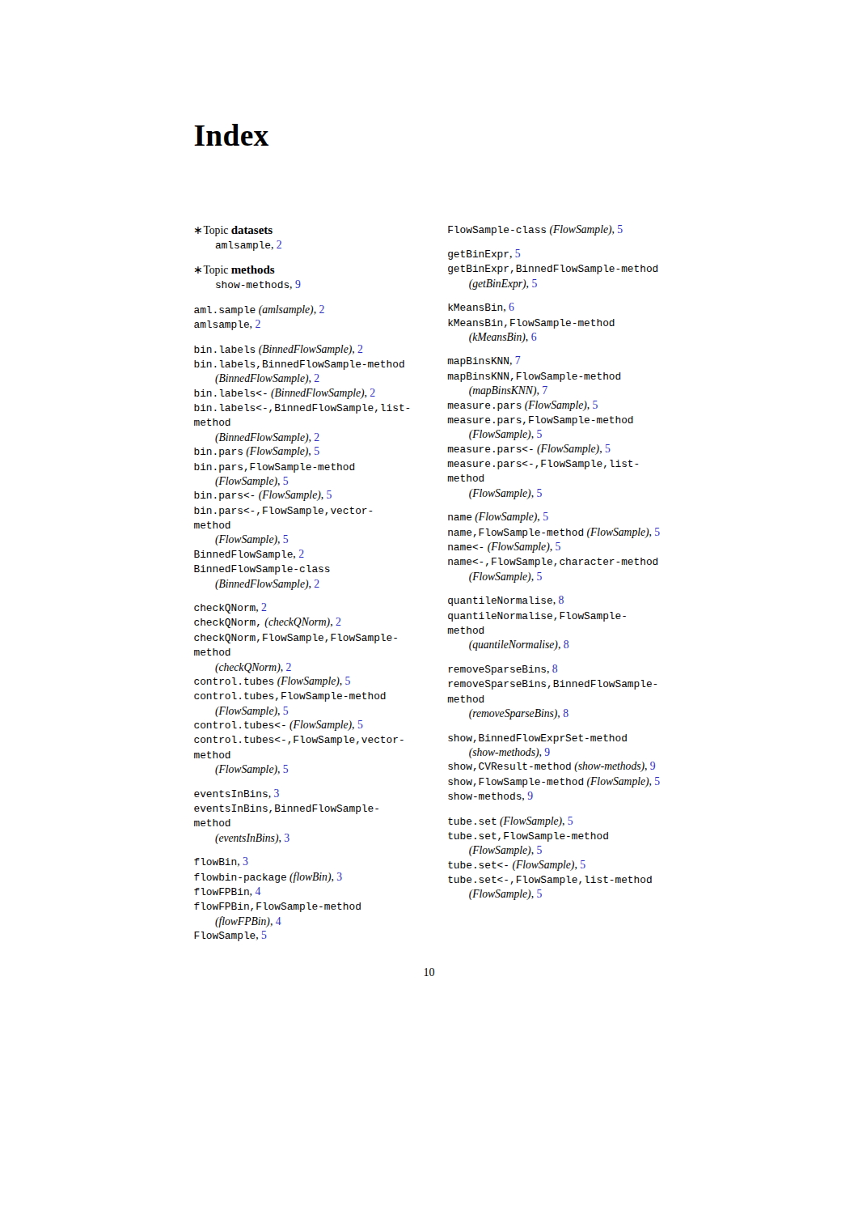Index
∗Topic datasets
amlsample, 2
∗Topic methods
show-methods, 9
aml.sample (amlsample), 2
amlsample, 2
bin.labels (BinnedFlowSample), 2
bin.labels,BinnedFlowSample-method
(BinnedFlowSample), 2
bin.labels<- (BinnedFlowSample), 2
bin.labels<-,BinnedFlowSample,list-method
(BinnedFlowSample), 2
bin.pars (FlowSample), 5
bin.pars,FlowSample-method
(FlowSample), 5
bin.pars<- (FlowSample), 5
bin.pars<-,FlowSample,vector-method
(FlowSample), 5
BinnedFlowSample, 2
BinnedFlowSample-class
(BinnedFlowSample), 2
checkQNorm, 2
checkQNorm, (checkQNorm), 2
checkQNorm,FlowSample,FlowSample-method
(checkQNorm), 2
control.tubes (FlowSample), 5
control.tubes,FlowSample-method
(FlowSample), 5
control.tubes<- (FlowSample), 5
control.tubes<-,FlowSample,vector-method
(FlowSample), 5
eventsInBins, 3
eventsInBins,BinnedFlowSample-method
(eventsInBins), 3
flowBin, 3
flowbin-package (flowBin), 3
flowFPBin, 4
flowFPBin,FlowSample-method
(flowFPBin), 4
FlowSample, 5
FlowSample-class (FlowSample), 5
getBinExpr, 5
getBinExpr,BinnedFlowSample-method
(getBinExpr), 5
kMeansBin, 6
kMeansBin,FlowSample-method
(kMeansBin), 6
mapBinsKNN, 7
mapBinsKNN,FlowSample-method
(mapBinsKNN), 7
measure.pars (FlowSample), 5
measure.pars,FlowSample-method
(FlowSample), 5
measure.pars<- (FlowSample), 5
measure.pars<-,FlowSample,list-method
(FlowSample), 5
name (FlowSample), 5
name,FlowSample-method (FlowSample), 5
name<- (FlowSample), 5
name<-,FlowSample,character-method
(FlowSample), 5
quantileNormalise, 8
quantileNormalise,FlowSample-method
(quantileNormalise), 8
removeSparseBins, 8
removeSparseBins,BinnedFlowSample-method
(removeSparseBins), 8
show,BinnedFlowExprSet-method
(show-methods), 9
show,CVResult-method (show-methods), 9
show,FlowSample-method (FlowSample), 5
show-methods, 9
tube.set (FlowSample), 5
tube.set,FlowSample-method
(FlowSample), 5
tube.set<- (FlowSample), 5
tube.set<-,FlowSample,list-method
(FlowSample), 5
10